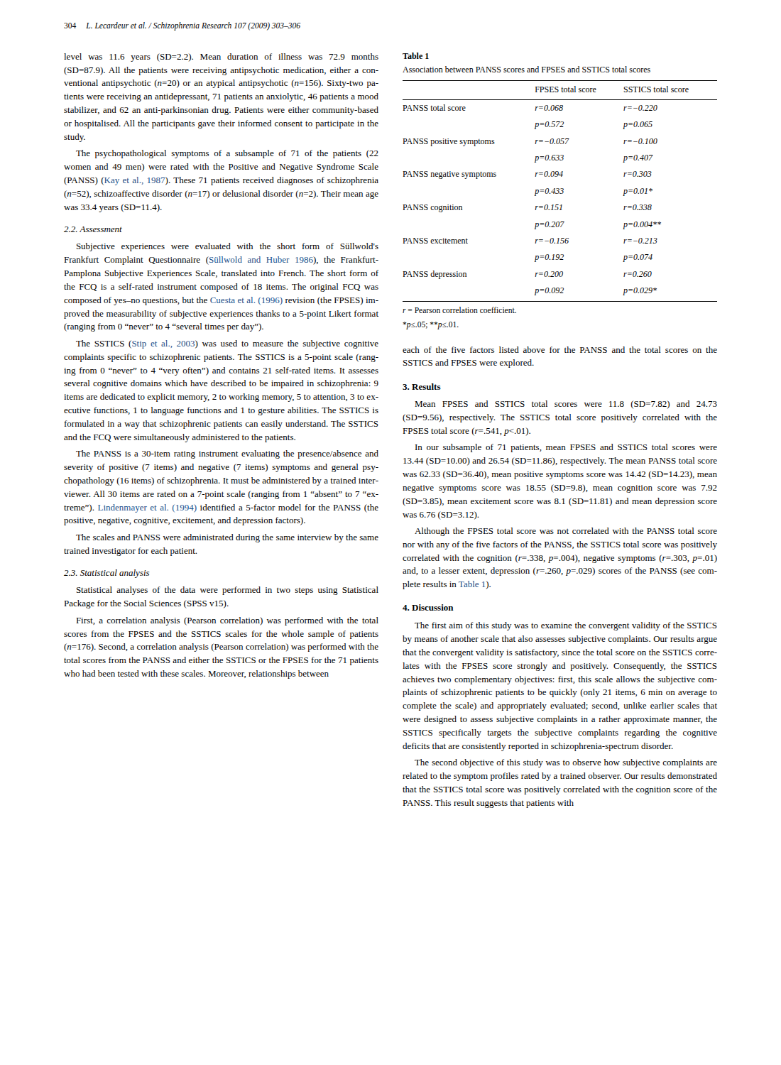304 L. Lecardeur et al. / Schizophrenia Research 107 (2009) 303–306
level was 11.6 years (SD=2.2). Mean duration of illness was 72.9 months (SD=87.9). All the patients were receiving antipsychotic medication, either a conventional antipsychotic (n=20) or an atypical antipsychotic (n=156). Sixty-two patients were receiving an antidepressant, 71 patients an anxiolytic, 46 patients a mood stabilizer, and 62 an anti-parkinsonian drug. Patients were either community-based or hospitalised. All the participants gave their informed consent to participate in the study.
The psychopathological symptoms of a subsample of 71 of the patients (22 women and 49 men) were rated with the Positive and Negative Syndrome Scale (PANSS) (Kay et al., 1987). These 71 patients received diagnoses of schizophrenia (n=52), schizoaffective disorder (n=17) or delusional disorder (n=2). Their mean age was 33.4 years (SD=11.4).
2.2. Assessment
Subjective experiences were evaluated with the short form of Süllwold's Frankfurt Complaint Questionnaire (Süllwold and Huber 1986), the Frankfurt-Pamplona Subjective Experiences Scale, translated into French. The short form of the FCQ is a self-rated instrument composed of 18 items. The original FCQ was composed of yes–no questions, but the Cuesta et al. (1996) revision (the FPSES) improved the measurability of subjective experiences thanks to a 5-point Likert format (ranging from 0 “never” to 4 “several times per day”).
The SSTICS (Stip et al., 2003) was used to measure the subjective cognitive complaints specific to schizophrenic patients. The SSTICS is a 5-point scale (ranging from 0 “never” to 4 “very often”) and contains 21 self-rated items. It assesses several cognitive domains which have described to be impaired in schizophrenia: 9 items are dedicated to explicit memory, 2 to working memory, 5 to attention, 3 to executive functions, 1 to language functions and 1 to gesture abilities. The SSTICS is formulated in a way that schizophrenic patients can easily understand. The SSTICS and the FCQ were simultaneously administered to the patients.
The PANSS is a 30-item rating instrument evaluating the presence/absence and severity of positive (7 items) and negative (7 items) symptoms and general psychopathology (16 items) of schizophrenia. It must be administered by a trained interviewer. All 30 items are rated on a 7-point scale (ranging from 1 “absent” to 7 “extreme”). Lindenmayer et al. (1994) identified a 5-factor model for the PANSS (the positive, negative, cognitive, excitement, and depression factors).
The scales and PANSS were administrated during the same interview by the same trained investigator for each patient.
2.3. Statistical analysis
Statistical analyses of the data were performed in two steps using Statistical Package for the Social Sciences (SPSS v15).
First, a correlation analysis (Pearson correlation) was performed with the total scores from the FPSES and the SSTICS scales for the whole sample of patients (n=176). Second, a correlation analysis (Pearson correlation) was performed with the total scores from the PANSS and either the SSTICS or the FPSES for the 71 patients who had been tested with these scales. Moreover, relationships between
Table 1
Association between PANSS scores and FPSES and SSTICS total scores
| | FPSES total score | SSTICS total score |
| --- | --- | --- |
| PANSS total score | r =0.068 | r =−0.220 |
| | p =0.572 | p =0.065 |
| PANSS positive symptoms | r =−0.057 | r =−0.100 |
| | p =0.633 | p =0.407 |
| PANSS negative symptoms | r =0.094 | r =0.303 |
| | p =0.433 | p =0.01* |
| PANSS cognition | r =0.151 | r =0.338 |
| | p =0.207 | p =0.004** |
| PANSS excitement | r =−0.156 | r =−0.213 |
| | p =0.192 | p =0.074 |
| PANSS depression | r =0.200 | r =0.260 |
| | p =0.092 | p =0.029* |
r = Pearson correlation coefficient.
*p≤.05; **p≤.01.
each of the five factors listed above for the PANSS and the total scores on the SSTICS and FPSES were explored.
3. Results
Mean FPSES and SSTICS total scores were 11.8 (SD=7.82) and 24.73 (SD=9.56), respectively. The SSTICS total score positively correlated with the FPSES total score (r=.541, p<.01).
In our subsample of 71 patients, mean FPSES and SSTICS total scores were 13.44 (SD=10.00) and 26.54 (SD=11.86), respectively. The mean PANSS total score was 62.33 (SD=36.40), mean positive symptoms score was 14.42 (SD=14.23), mean negative symptoms score was 18.55 (SD=9.8), mean cognition score was 7.92 (SD=3.85), mean excitement score was 8.1 (SD=11.81) and mean depression score was 6.76 (SD=3.12).
Although the FPSES total score was not correlated with the PANSS total score nor with any of the five factors of the PANSS, the SSTICS total score was positively correlated with the cognition (r=.338, p=.004), negative symptoms (r=.303, p=.01) and, to a lesser extent, depression (r=.260, p=.029) scores of the PANSS (see complete results in Table 1).
4. Discussion
The first aim of this study was to examine the convergent validity of the SSTICS by means of another scale that also assesses subjective complaints. Our results argue that the convergent validity is satisfactory, since the total score on the SSTICS correlates with the FPSES score strongly and positively. Consequently, the SSTICS achieves two complementary objectives: first, this scale allows the subjective complaints of schizophrenic patients to be quickly (only 21 items, 6 min on average to complete the scale) and appropriately evaluated; second, unlike earlier scales that were designed to assess subjective complaints in a rather approximate manner, the SSTICS specifically targets the subjective complaints regarding the cognitive deficits that are consistently reported in schizophrenia-spectrum disorder.
The second objective of this study was to observe how subjective complaints are related to the symptom profiles rated by a trained observer. Our results demonstrated that the SSTICS total score was positively correlated with the cognition score of the PANSS. This result suggests that patients with